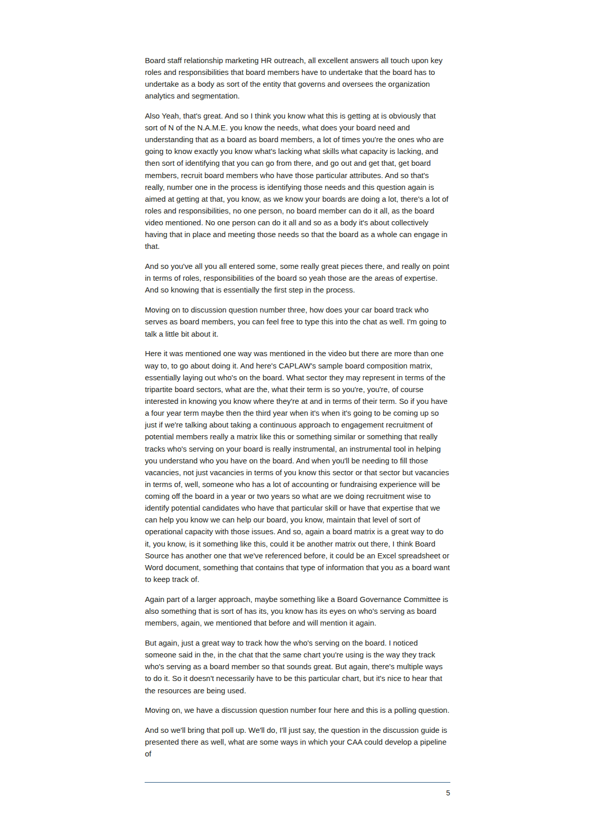Board staff relationship marketing HR outreach, all excellent answers all touch upon key roles and responsibilities that board members have to undertake that the board has to undertake as a body as sort of the entity that governs and oversees the organization analytics and segmentation.
Also Yeah, that's great. And so I think you know what this is getting at is obviously that sort of N of the N.A.M.E. you know the needs, what does your board need and understanding that as a board as board members, a lot of times you're the ones who are going to know exactly you know what's lacking what skills what capacity is lacking, and then sort of identifying that you can go from there, and go out and get that, get board members, recruit board members who have those particular attributes. And so that's really, number one in the process is identifying those needs and this question again is aimed at getting at that, you know, as we know your boards are doing a lot, there's a lot of roles and responsibilities, no one person, no board member can do it all, as the board video mentioned. No one person can do it all and so as a body it's about collectively having that in place and meeting those needs so that the board as a whole can engage in that.
And so you've all you all entered some, some really great pieces there, and really on point in terms of roles, responsibilities of the board so yeah those are the areas of expertise. And so knowing that is essentially the first step in the process.
Moving on to discussion question number three, how does your car board track who serves as board members, you can feel free to type this into the chat as well. I'm going to talk a little bit about it.
Here it was mentioned one way was mentioned in the video but there are more than one way to, to go about doing it. And here's CAPLAW's sample board composition matrix, essentially laying out who's on the board. What sector they may represent in terms of the tripartite board sectors, what are the, what their term is so you're, you're, of course interested in knowing you know where they're at and in terms of their term. So if you have a four year term maybe then the third year when it's when it's going to be coming up so just if we're talking about taking a continuous approach to engagement recruitment of potential members really a matrix like this or something similar or something that really tracks who's serving on your board is really instrumental, an instrumental tool in helping you understand who you have on the board. And when you'll be needing to fill those vacancies, not just vacancies in terms of you know this sector or that sector but vacancies in terms of, well, someone who has a lot of accounting or fundraising experience will be coming off the board in a year or two years so what are we doing recruitment wise to identify potential candidates who have that particular skill or have that expertise that we can help you know we can help our board, you know, maintain that level of sort of operational capacity with those issues. And so, again a board matrix is a great way to do it, you know, is it something like this, could it be another matrix out there, I think Board Source has another one that we've referenced before, it could be an Excel spreadsheet or Word document, something that contains that type of information that you as a board want to keep track of.
Again part of a larger approach, maybe something like a Board Governance Committee is also something that is sort of has its, you know has its eyes on who's serving as board members, again, we mentioned that before and will mention it again.
But again, just a great way to track how the who's serving on the board. I noticed someone said in the, in the chat that the same chart you're using is the way they track who's serving as a board member so that sounds great. But again, there's multiple ways to do it. So it doesn't necessarily have to be this particular chart, but it's nice to hear that the resources are being used.
Moving on, we have a discussion question number four here and this is a polling question.
And so we'll bring that poll up. We'll do, I'll just say, the question in the discussion guide is presented there as well, what are some ways in which your CAA could develop a pipeline of
5